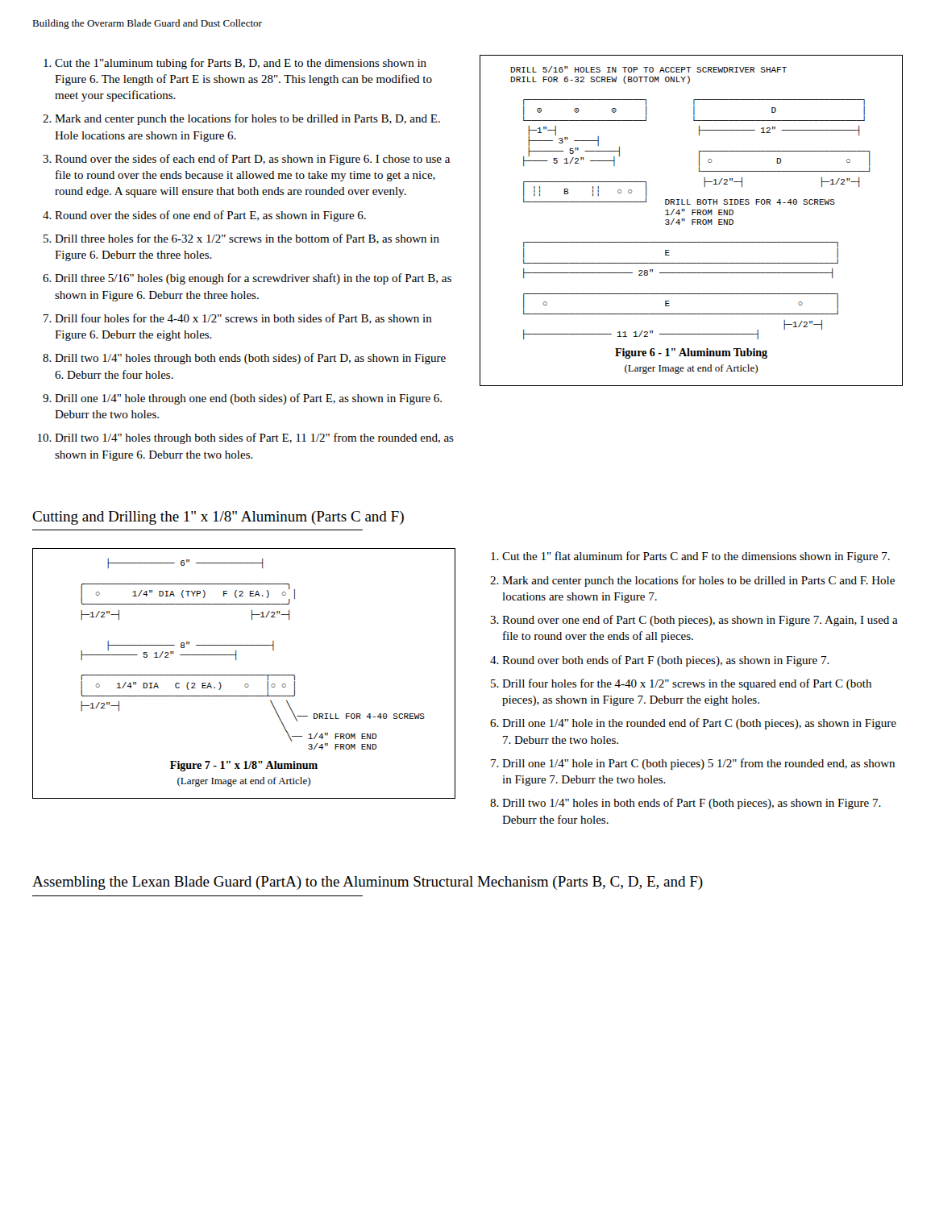Building the Overarm Blade Guard and Dust Collector
Cut the 1"aluminum tubing for Parts B, D, and E to the dimensions shown in Figure 6. The length of Part E is shown as 28". This length can be modified to meet your specifications.
Mark and center punch the locations for holes to be drilled in Parts B, D, and E. Hole locations are shown in Figure 6.
Round over the sides of each end of Part D, as shown in Figure 6. I chose to use a file to round over the ends because it allowed me to take my time to get a nice, round edge. A square will ensure that both ends are rounded over evenly.
Round over the sides of one end of Part E, as shown in Figure 6.
Drill three holes for the 6-32 x 1/2" screws in the bottom of Part B, as shown in Figure 6. Deburr the three holes.
Drill three 5/16" holes (big enough for a screwdriver shaft) in the top of Part B, as shown in Figure 6. Deburr the three holes.
Drill four holes for the 4-40 x 1/2" screws in both sides of Part B, as shown in Figure 6. Deburr the eight holes.
Drill two 1/4" holes through both ends (both sides) of Part D, as shown in Figure 6. Deburr the four holes.
Drill one 1/4" hole through one end (both sides) of Part E, as shown in Figure 6. Deburr the two holes.
Drill two 1/4" holes through both sides of Part E, 11 1/2" from the rounded end, as shown in Figure 6. Deburr the two holes.
DRILL 5/16" HOLES IN TOP TO ACCEPT SCREWDRIVER SHAFT DRILL FOR 6-32 SCREW (BOTTOM ONLY) ┌──────────────────────┐ ┌───────────────────────────────┐ │ ⊙ ⊙ ⊙ │ │ D │ └──────────────────────┘ └───────────────────────────────┘ ├─1"─┤ ├────────── 12" ──────────────┤ ├──── 3" ────┤ ├────── 5" ──────┤ ┌───────────────────────────────┐ ├──── 5 1/2" ────┤ │ ○ D ○ │ └───────────────────────────────┘ ┌──────────────────────┐ ├─1/2"─┤ ├─1/2"─┤ │ ┆┆ B ┆┆ ○ ○ │ └──────────────────────┘ DRILL BOTH SIDES FOR 4-40 SCREWS 1/4" FROM END 3/4" FROM END ┌──────────────────────────────────────────────────────────┐ │ E │ └──────────────────────────────────────────────────────────┘ ├──────────────────── 28" ────────────────────────────────┤ ┌──────────────────────────────────────────────────────────┐ │ ○ E ○ │ └──────────────────────────────────────────────────────────┘ ├─1/2"─┤ ├──────────────── 11 1/2" ──────────────────┤
Figure 6 - 1" Aluminum Tubing (Larger Image at end of Article)
Cutting and Drilling the 1" x 1/8" Aluminum (Parts C and F)
├──────────── 6" ────────────┤ ╭──────────────────────────────────────╮ │ ○ 1/4" DIA (TYP) F (2 EA.) ○ │ ╰──────────────────────────────────────╯ ├─1/2"─┤ ├─1/2"─┤ ├──────────── 8" ──────────────┤ ├────────── 5 1/2" ──────────┤ ╭──────────────────────────────────┬────╮ │ ○ 1/4" DIA C (2 EA.) ○ │○ ○ │ ╰──────────────────────────────────┴────╯ ├─1/2"─┤ ╲ ╲ ╲ ╲── DRILL FOR 4-40 SCREWS ╲ ╲── 1/4" FROM END 3/4" FROM END
Figure 7 - 1" x 1/8" Aluminum (Larger Image at end of Article)
Cut the 1" flat aluminum for Parts C and F to the dimensions shown in Figure 7.
Mark and center punch the locations for holes to be drilled in Parts C and F. Hole locations are shown in Figure 7.
Round over one end of Part C (both pieces), as shown in Figure 7. Again, I used a file to round over the ends of all pieces.
Round over both ends of Part F (both pieces), as shown in Figure 7.
Drill four holes for the 4-40 x 1/2" screws in the squared end of Part C (both pieces), as shown in Figure 7. Deburr the eight holes.
Drill one 1/4" hole in the rounded end of Part C (both pieces), as shown in Figure 7. Deburr the two holes.
Drill one 1/4" hole in Part C (both pieces) 5 1/2" from the rounded end, as shown in Figure 7. Deburr the two holes.
Drill two 1/4" holes in both ends of Part F (both pieces), as shown in Figure 7. Deburr the four holes.
Assembling the Lexan Blade Guard (PartA) to the Aluminum Structural Mechanism (Parts B, C, D, E, and F)